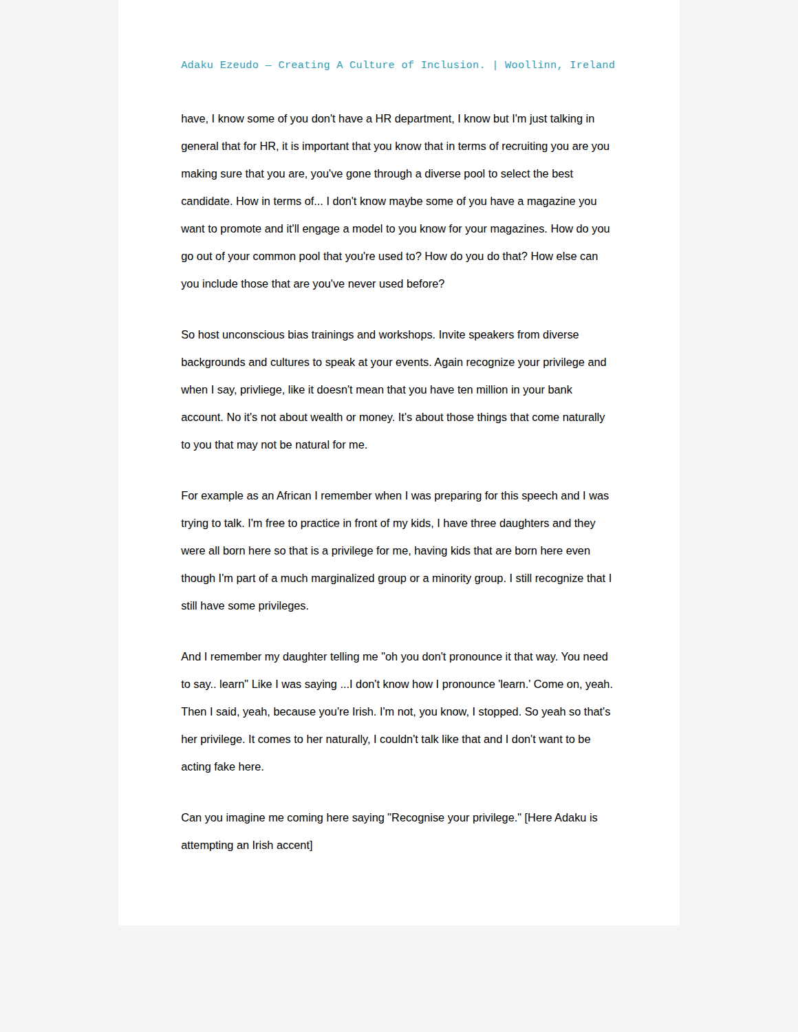Adaku Ezeudo — Creating A Culture of Inclusion. | Woollinn, Ireland's Festival of Yarn 2019
have, I know some of you don't have a HR department, I know but I'm just talking in general that for HR, it is important that you know that in terms of recruiting you are you making sure that you are, you've gone through a diverse pool to select the best candidate. How in terms of... I don't know maybe some of you have a magazine you want to promote and it'll engage a model to you know for your magazines. How do you go out of your common pool that you're used to? How do you do that? How else can you include those that are you've never used before?
So host unconscious bias trainings and workshops. Invite speakers from diverse backgrounds and cultures to speak at your events. Again recognize your privilege and when I say, privliege, like it doesn't mean that you have ten million in your bank account. No it's not about wealth or money. It's about those things that come naturally to you that may not be natural for me.
For example as an African I remember when I was preparing for this speech and I was trying to talk. I'm free to practice in front of my kids, I have three daughters and they were all born here so that is a privilege for me, having kids that are born here even though I'm part of a much marginalized group or a minority group. I still recognize that I still have some privileges.
And I remember my daughter telling me "oh you don't pronounce it that way. You need to say.. learn" Like I was saying ...I don't know how I pronounce 'learn.' Come on, yeah. Then I said, yeah, because you're Irish. I'm not, you know, I stopped. So yeah so that's her privilege. It comes to her naturally, I couldn't talk like that and I don't want to be acting fake here.
Can you imagine me coming here saying "Recognise your privilege." [Here Adaku is attempting an Irish accent]